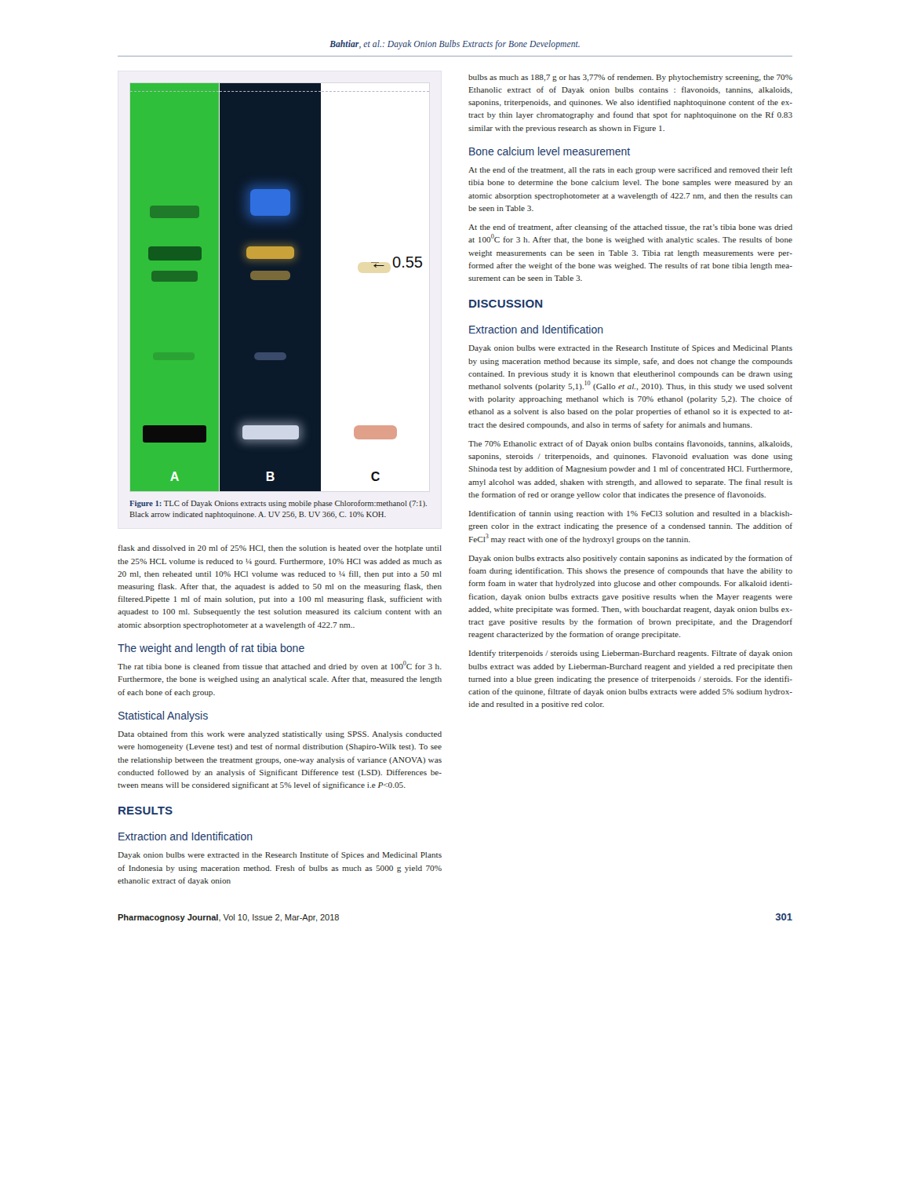Bahtiar, et al.: Dayak Onion Bulbs Extracts for Bone Development.
A
B
C
←0.55
Figure 1: TLC of Dayak Onions extracts using mobile phase Chloroform:methanol (7:1). Black arrow indicated naphtoquinone. A. UV 256, B. UV 366, C. 10% KOH.
flask and dissolved in 20 ml of 25% HCl, then the solution is heated over the hotplate until the 25% HCL volume is reduced to ¼ gourd. Furthermore, 10% HCl was added as much as 20 ml, then reheated until 10% HCl volume was reduced to ¼ fill, then put into a 50 ml measuring flask. After that, the aquadest is added to 50 ml on the measuring flask, then filtered.Pipette 1 ml of main solution, put into a 100 ml measuring flask, sufficient with aquadest to 100 ml. Subsequently the test solution measured its calcium content with an atomic absorption spectrophotometer at a wavelength of 422.7 nm..
The weight and length of rat tibia bone
The rat tibia bone is cleaned from tissue that attached and dried by oven at 1000C for 3 h. Furthermore, the bone is weighed using an analytical scale. After that, measured the length of each bone of each group.
Statistical Analysis
Data obtained from this work were analyzed statistically using SPSS. Analysis conducted were homogeneity (Levene test) and test of normal distribution (Shapiro-Wilk test). To see the relationship between the treatment groups, one-way analysis of variance (ANOVA) was conducted followed by an analysis of Significant Difference test (LSD). Differences between means will be considered significant at 5% level of significance i.e P<0.05.
RESULTS
Extraction and Identification
Dayak onion bulbs were extracted in the Research Institute of Spices and Medicinal Plants of Indonesia by using maceration method. Fresh of bulbs as much as 5000 g yield 70% ethanolic extract of dayak onion
bulbs as much as 188,7 g or has 3,77% of rendemen. By phytochemistry screening, the 70% Ethanolic extract of of Dayak onion bulbs contains : flavonoids, tannins, alkaloids, saponins, triterpenoids, and quinones. We also identified naphtoquinone content of the extract by thin layer chromatography and found that spot for naphtoquinone on the Rf 0.83 similar with the previous research as shown in Figure 1.
Bone calcium level measurement
At the end of the treatment, all the rats in each group were sacrificed and removed their left tibia bone to determine the bone calcium level. The bone samples were measured by an atomic absorption spectrophotometer at a wavelength of 422.7 nm, and then the results can be seen in Table 3.
At the end of treatment, after cleansing of the attached tissue, the rat’s tibia bone was dried at 1000C for 3 h. After that, the bone is weighed with analytic scales. The results of bone weight measurements can be seen in Table 3. Tibia rat length measurements were performed after the weight of the bone was weighed. The results of rat bone tibia length measurement can be seen in Table 3.
DISCUSSION
Extraction and Identification
Dayak onion bulbs were extracted in the Research Institute of Spices and Medicinal Plants by using maceration method because its simple, safe, and does not change the compounds contained. In previous study it is known that eleutherinol compounds can be drawn using methanol solvents (polarity 5,1).10 (Gallo et al., 2010). Thus, in this study we used solvent with polarity approaching methanol which is 70% ethanol (polarity 5,2). The choice of ethanol as a solvent is also based on the polar properties of ethanol so it is expected to attract the desired compounds, and also in terms of safety for animals and humans.
The 70% Ethanolic extract of of Dayak onion bulbs contains flavonoids, tannins, alkaloids, saponins, steroids / triterpenoids, and quinones. Flavonoid evaluation was done using Shinoda test by addition of Magnesium powder and 1 ml of concentrated HCl. Furthermore, amyl alcohol was added, shaken with strength, and allowed to separate. The final result is the formation of red or orange yellow color that indicates the presence of flavonoids.
Identification of tannin using reaction with 1% FeCl3 solution and resulted in a blackish-green color in the extract indicating the presence of a condensed tannin. The addition of FeCl3 may react with one of the hydroxyl groups on the tannin.
Dayak onion bulbs extracts also positively contain saponins as indicated by the formation of foam during identification. This shows the presence of compounds that have the ability to form foam in water that hydrolyzed into glucose and other compounds. For alkaloid identification, dayak onion bulbs extracts gave positive results when the Mayer reagents were added, white precipitate was formed. Then, with bouchardat reagent, dayak onion bulbs extract gave positive results by the formation of brown precipitate, and the Dragendorf reagent characterized by the formation of orange precipitate.
Identify triterpenoids / steroids using Lieberman-Burchard reagents. Filtrate of dayak onion bulbs extract was added by Lieberman-Burchard reagent and yielded a red precipitate then turned into a blue green indicating the presence of triterpenoids / steroids. For the identification of the quinone, filtrate of dayak onion bulbs extracts were added 5% sodium hydroxide and resulted in a positive red color.
Pharmacognosy Journal, Vol 10, Issue 2, Mar-Apr, 2018
301